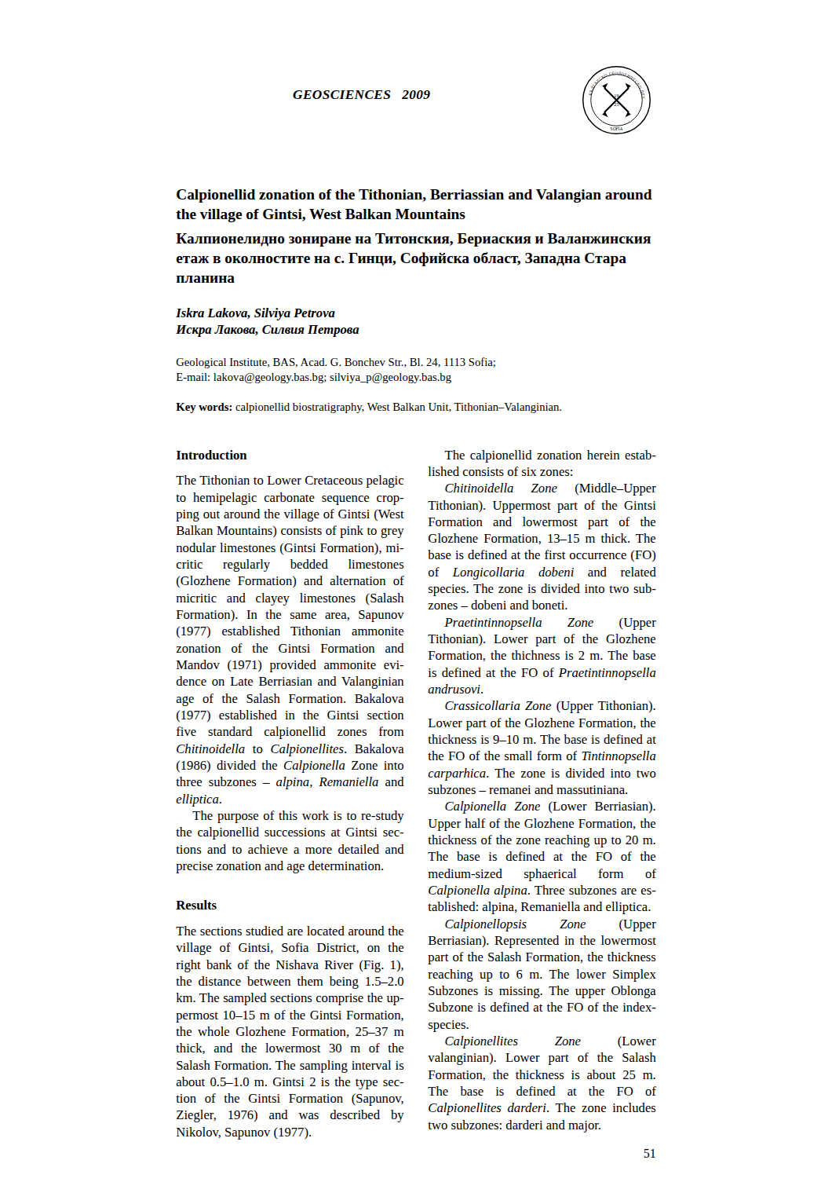GEOSCIENCES 2009
19 25 SOFIA БЪЛГАРСКО ГЕОЛОГИЧЕСКО ДРУЖЕСТВО
Calpionellid zonation of the Tithonian, Berriassian and Valangian around the village of Gintsi, West Balkan Mountains
Калпионелидно зониране на Титонския, Бериаския и Валанжинския етаж в околностите на с. Гинци, Софийска област, Западна Стара планина
Iskra Lakova, Silviya Petrova
Искра Лакова, Силвия Петрова
Geological Institute, BAS, Acad. G. Bonchev Str., Bl. 24, 1113 Sofia;
E-mail: lakova@geology.bas.bg; silviya_p@geology.bas.bg
Key words: calpionellid biostratigraphy, West Balkan Unit, Tithonian–Valanginian.
Introduction
The Tithonian to Lower Cretaceous pelagic to hemipelagic carbonate sequence cropping out around the village of Gintsi (West Balkan Mountains) consists of pink to grey nodular limestones (Gintsi Formation), micritic regularly bedded limestones (Glozhene Formation) and alternation of micritic and clayey limestones (Salash Formation). In the same area, Sapunov (1977) established Tithonian ammonite zonation of the Gintsi Formation and Mandov (1971) provided ammonite evidence on Late Berriasian and Valanginian age of the Salash Formation. Bakalova (1977) established in the Gintsi section five standard calpionellid zones from Chitinoidella to Calpionellites. Bakalova (1986) divided the Calpionella Zone into three subzones – alpina, Remaniella and elliptica.
The purpose of this work is to re-study the calpionellid successions at Gintsi sections and to achieve a more detailed and precise zonation and age determination.
Results
The sections studied are located around the village of Gintsi, Sofia District, on the right bank of the Nishava River (Fig. 1), the distance between them being 1.5–2.0 km. The sampled sections comprise the uppermost 10–15 m of the Gintsi Formation, the whole Glozhene Formation, 25–37 m thick, and the lowermost 30 m of the Salash Formation. The sampling interval is about 0.5–1.0 m. Gintsi 2 is the type section of the Gintsi Formation (Sapunov, Ziegler, 1976) and was described by Nikolov, Sapunov (1977).
The calpionellid zonation herein established consists of six zones:
Chitinoidella Zone (Middle–Upper Tithonian). Uppermost part of the Gintsi Formation and lowermost part of the Glozhene Formation, 13–15 m thick. The base is defined at the first occurrence (FO) of Longicollaria dobeni and related species. The zone is divided into two subzones – dobeni and boneti.
Praetintinnopsella Zone (Upper Tithonian). Lower part of the Glozhene Formation, the thichness is 2 m. The base is defined at the FO of Praetintinnopsella andrusovi.
Crassicollaria Zone (Upper Tithonian). Lower part of the Glozhene Formation, the thickness is 9–10 m. The base is defined at the FO of the small form of Tintinnopsella carparhica. The zone is divided into two subzones – remanei and massutiniana.
Calpionella Zone (Lower Berriasian). Upper half of the Glozhene Formation, the thickness of the zone reaching up to 20 m. The base is defined at the FO of the medium-sized sphaerical form of Calpionella alpina. Three subzones are established: alpina, Remaniella and elliptica.
Calpionellopsis Zone (Upper Berriasian). Represented in the lowermost part of the Salash Formation, the thickness reaching up to 6 m. The lower Simplex Subzones is missing. The upper Oblonga Subzone is defined at the FO of the index-species.
Calpionellites Zone (Lower valanginian). Lower part of the Salash Formation, the thickness is about 25 m. The base is defined at the FO of Calpionellites darderi. The zone includes two subzones: darderi and major.
51